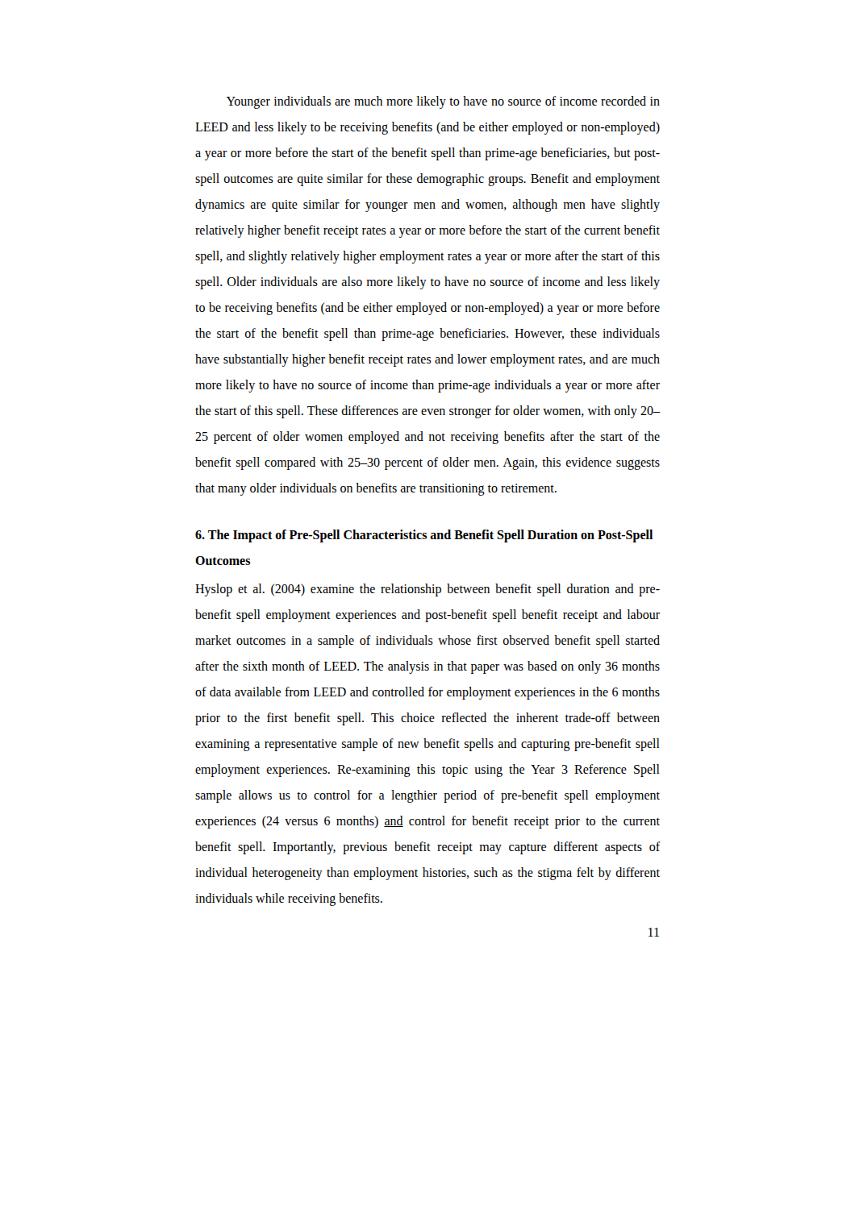Younger individuals are much more likely to have no source of income recorded in LEED and less likely to be receiving benefits (and be either employed or non-employed) a year or more before the start of the benefit spell than prime-age beneficiaries, but post-spell outcomes are quite similar for these demographic groups. Benefit and employment dynamics are quite similar for younger men and women, although men have slightly relatively higher benefit receipt rates a year or more before the start of the current benefit spell, and slightly relatively higher employment rates a year or more after the start of this spell. Older individuals are also more likely to have no source of income and less likely to be receiving benefits (and be either employed or non-employed) a year or more before the start of the benefit spell than prime-age beneficiaries. However, these individuals have substantially higher benefit receipt rates and lower employment rates, and are much more likely to have no source of income than prime-age individuals a year or more after the start of this spell. These differences are even stronger for older women, with only 20–25 percent of older women employed and not receiving benefits after the start of the benefit spell compared with 25–30 percent of older men. Again, this evidence suggests that many older individuals on benefits are transitioning to retirement.
6. The Impact of Pre-Spell Characteristics and Benefit Spell Duration on Post-Spell Outcomes
Hyslop et al. (2004) examine the relationship between benefit spell duration and pre-benefit spell employment experiences and post-benefit spell benefit receipt and labour market outcomes in a sample of individuals whose first observed benefit spell started after the sixth month of LEED. The analysis in that paper was based on only 36 months of data available from LEED and controlled for employment experiences in the 6 months prior to the first benefit spell. This choice reflected the inherent trade-off between examining a representative sample of new benefit spells and capturing pre-benefit spell employment experiences. Re-examining this topic using the Year 3 Reference Spell sample allows us to control for a lengthier period of pre-benefit spell employment experiences (24 versus 6 months) and control for benefit receipt prior to the current benefit spell. Importantly, previous benefit receipt may capture different aspects of individual heterogeneity than employment histories, such as the stigma felt by different individuals while receiving benefits.
11